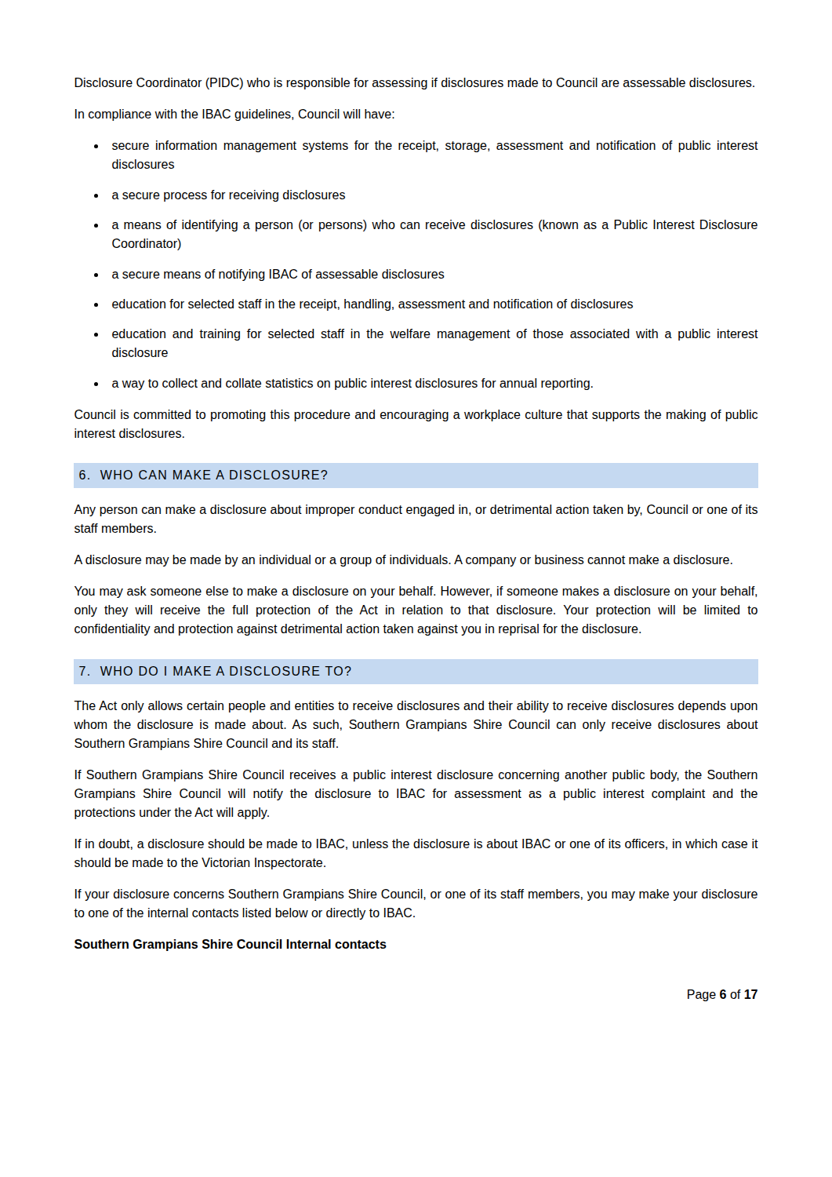Disclosure Coordinator (PIDC) who is responsible for assessing if disclosures made to Council are assessable disclosures.
In compliance with the IBAC guidelines, Council will have:
secure information management systems for the receipt, storage, assessment and notification of public interest disclosures
a secure process for receiving disclosures
a means of identifying a person (or persons) who can receive disclosures (known as a Public Interest Disclosure Coordinator)
a secure means of notifying IBAC of assessable disclosures
education for selected staff in the receipt, handling, assessment and notification of disclosures
education and training for selected staff in the welfare management of those associated with a public interest disclosure
a way to collect and collate statistics on public interest disclosures for annual reporting.
Council is committed to promoting this procedure and encouraging a workplace culture that supports the making of public interest disclosures.
6. Who can make a disclosure?
Any person can make a disclosure about improper conduct engaged in, or detrimental action taken by, Council or one of its staff members.
A disclosure may be made by an individual or a group of individuals. A company or business cannot make a disclosure.
You may ask someone else to make a disclosure on your behalf. However, if someone makes a disclosure on your behalf, only they will receive the full protection of the Act in relation to that disclosure. Your protection will be limited to confidentiality and protection against detrimental action taken against you in reprisal for the disclosure.
7. Who do I make a disclosure to?
The Act only allows certain people and entities to receive disclosures and their ability to receive disclosures depends upon whom the disclosure is made about. As such, Southern Grampians Shire Council can only receive disclosures about Southern Grampians Shire Council and its staff.
If Southern Grampians Shire Council receives a public interest disclosure concerning another public body, the Southern Grampians Shire Council will notify the disclosure to IBAC for assessment as a public interest complaint and the protections under the Act will apply.
If in doubt, a disclosure should be made to IBAC, unless the disclosure is about IBAC or one of its officers, in which case it should be made to the Victorian Inspectorate.
If your disclosure concerns Southern Grampians Shire Council, or one of its staff members, you may make your disclosure to one of the internal contacts listed below or directly to IBAC.
Southern Grampians Shire Council Internal contacts
Page 6 of 17